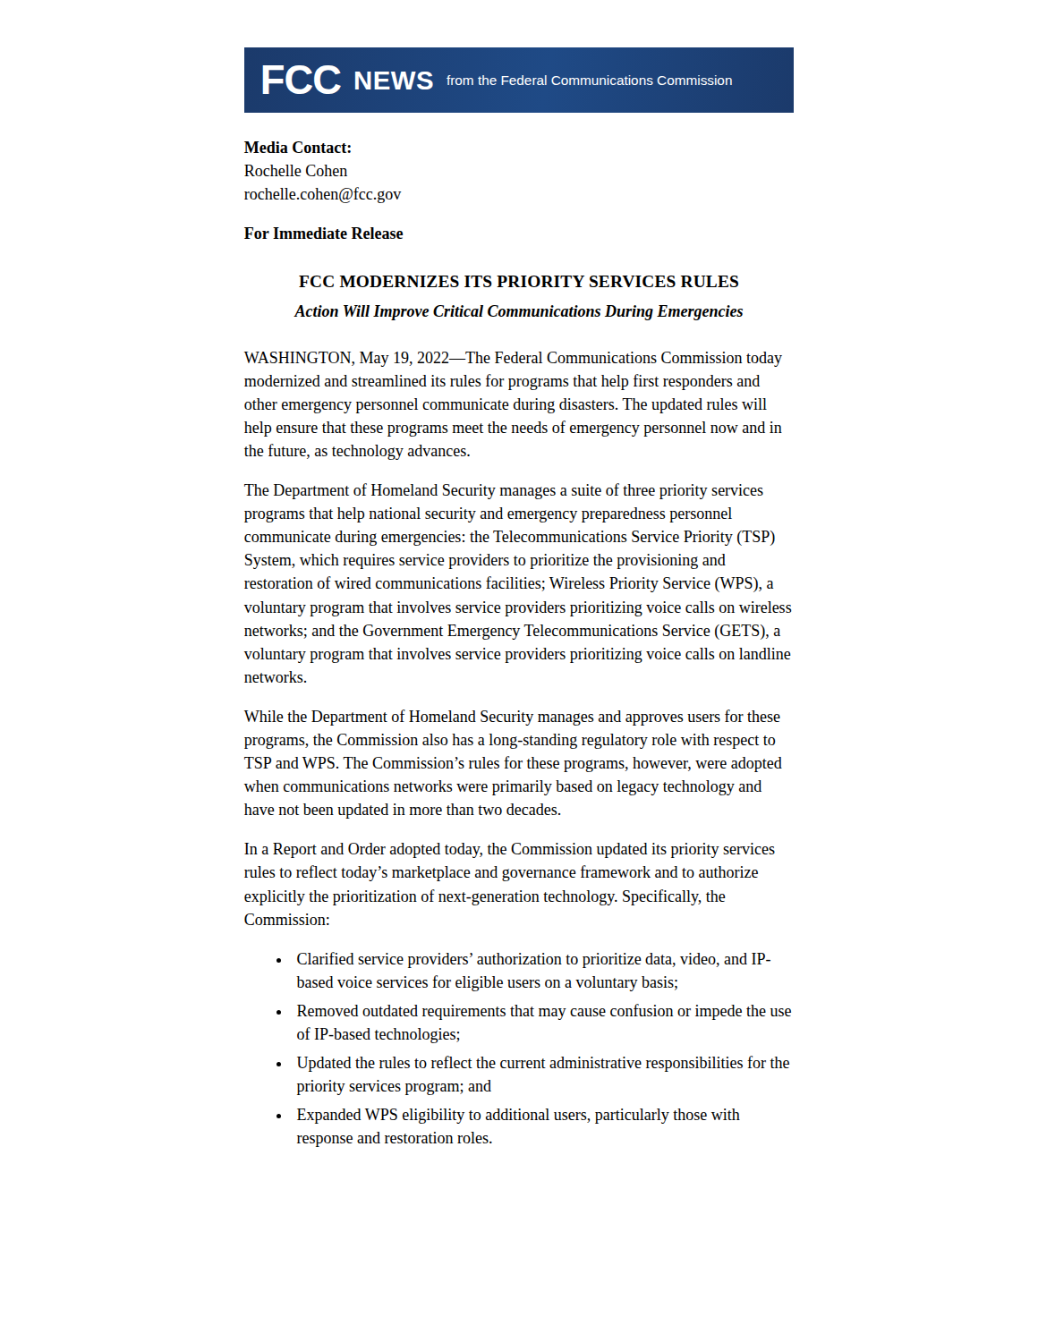FCC NEWS from the Federal Communications Commission
Media Contact:
Rochelle Cohen
rochelle.cohen@fcc.gov
For Immediate Release
FCC MODERNIZES ITS PRIORITY SERVICES RULES
Action Will Improve Critical Communications During Emergencies
WASHINGTON, May 19, 2022—The Federal Communications Commission today modernized and streamlined its rules for programs that help first responders and other emergency personnel communicate during disasters. The updated rules will help ensure that these programs meet the needs of emergency personnel now and in the future, as technology advances.
The Department of Homeland Security manages a suite of three priority services programs that help national security and emergency preparedness personnel communicate during emergencies: the Telecommunications Service Priority (TSP) System, which requires service providers to prioritize the provisioning and restoration of wired communications facilities; Wireless Priority Service (WPS), a voluntary program that involves service providers prioritizing voice calls on wireless networks; and the Government Emergency Telecommunications Service (GETS), a voluntary program that involves service providers prioritizing voice calls on landline networks.
While the Department of Homeland Security manages and approves users for these programs, the Commission also has a long-standing regulatory role with respect to TSP and WPS. The Commission’s rules for these programs, however, were adopted when communications networks were primarily based on legacy technology and have not been updated in more than two decades.
In a Report and Order adopted today, the Commission updated its priority services rules to reflect today’s marketplace and governance framework and to authorize explicitly the prioritization of next-generation technology. Specifically, the Commission:
Clarified service providers’ authorization to prioritize data, video, and IP-based voice services for eligible users on a voluntary basis;
Removed outdated requirements that may cause confusion or impede the use of IP-based technologies;
Updated the rules to reflect the current administrative responsibilities for the priority services program; and
Expanded WPS eligibility to additional users, particularly those with response and restoration roles.